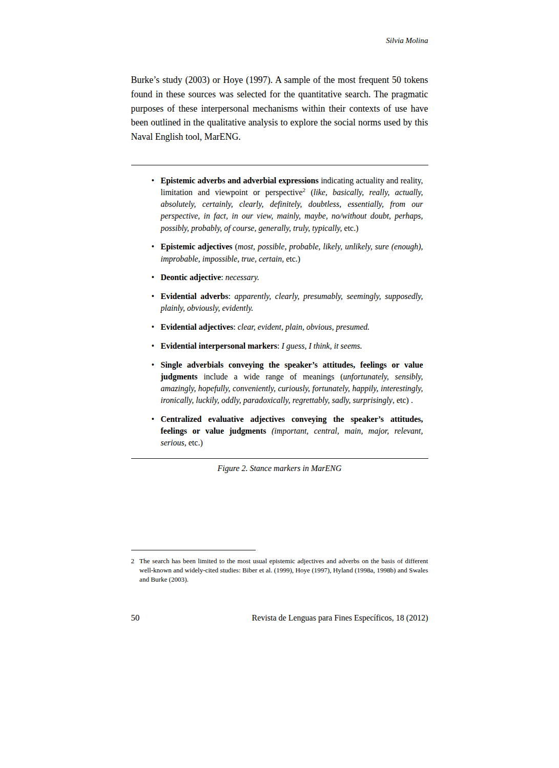Silvia Molina
Burke’s study (2003) or Hoye (1997). A sample of the most frequent 50 tokens found in these sources was selected for the quantitative search. The pragmatic purposes of these interpersonal mechanisms within their contexts of use have been outlined in the qualitative analysis to explore the social norms used by this Naval English tool, MarENG.
Epistemic adverbs and adverbial expressions indicating actuality and reality, limitation and viewpoint or perspective2 (like, basically, really, actually, absolutely, certainly, clearly, definitely, doubtless, essentially, from our perspective, in fact, in our view, mainly, maybe, no/without doubt, perhaps, possibly, probably, of course, generally, truly, typically, etc.)
Epistemic adjectives (most, possible, probable, likely, unlikely, sure (enough), improbable, impossible, true, certain, etc.)
Deontic adjective: necessary.
Evidential adverbs: apparently, clearly, presumably, seemingly, supposedly, plainly, obviously, evidently.
Evidential adjectives: clear, evident, plain, obvious, presumed.
Evidential interpersonal markers: I guess, I think, it seems.
Single adverbials conveying the speaker’s attitudes, feelings or value judgments include a wide range of meanings (unfortunately, sensibly, amazingly, hopefully, conveniently, curiously, fortunately, happily, interestingly, ironically, luckily, oddly, paradoxically, regrettably, sadly, surprisingly, etc) .
Centralized evaluative adjectives conveying the speaker’s attitudes, feelings or value judgments (important, central, main, major, relevant, serious, etc.)
Figure 2. Stance markers in MarENG
2 The search has been limited to the most usual epistemic adjectives and adverbs on the basis of different well-known and widely-cited studies: Biber et al. (1999), Hoye (1997), Hyland (1998a, 1998b) and Swales and Burke (2003).
50 Revista de Lenguas para Fines Específicos, 18 (2012)